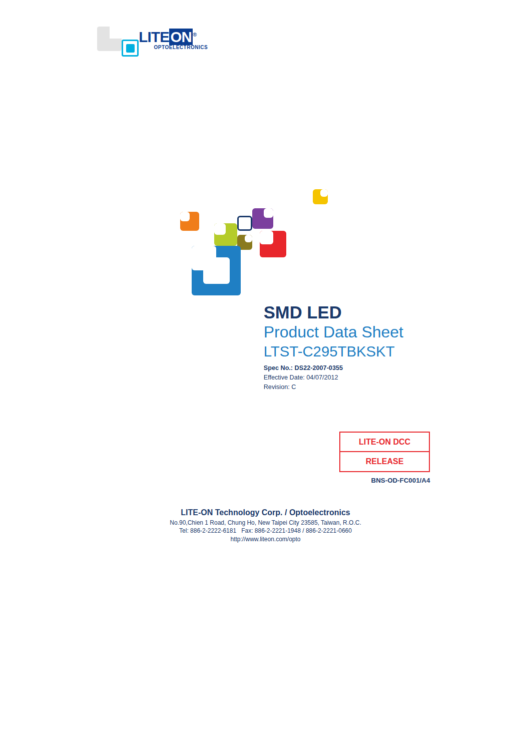LITEON®
OPTOELECTRONICS
SMD LED
Product Data Sheet
LTST-C295TBKSKT
Spec No.: DS22-2007-0355
Effective Date: 04/07/2012
Revision: C
LITE-ON DCC
RELEASE
BNS-OD-FC001/A4
LITE-ON Technology Corp. / Optoelectronics
No.90,Chien 1 Road, Chung Ho, New Taipei City 23585, Taiwan, R.O.C.
Tel: 886-2-2222-6181 Fax: 886-2-2221-1948 / 886-2-2221-0660
http://www.liteon.com/opto